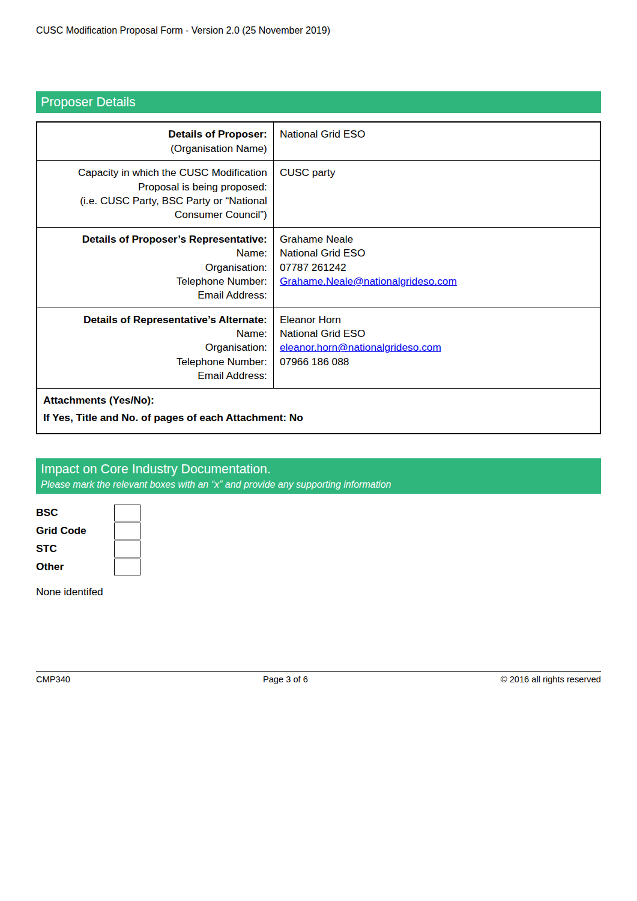CUSC Modification Proposal Form - Version 2.0 (25 November 2019)
Proposer Details
| Details of Proposer: (Organisation Name) | National Grid ESO |
| Capacity in which the CUSC Modification Proposal is being proposed: (i.e. CUSC Party, BSC Party or “National Consumer Council”) | CUSC party |
| Details of Proposer’s Representative: Name: Organisation: Telephone Number: Email Address: | Grahame Neale National Grid ESO 07787 261242 Grahame.Neale@nationalgrideso.com |
| Details of Representative’s Alternate: Name: Organisation: Telephone Number: Email Address: | Eleanor Horn National Grid ESO eleanor.horn@nationalgrideso.com 07966 186 088 |
| Attachments (Yes/No): If Yes, Title and No. of pages of each Attachment: No |
Impact on Core Industry Documentation. Please mark the relevant boxes with an “x” and provide any supporting information
BSC
Grid Code
STC
Other
None identifed
CMP340 Page 3 of 6 © 2016 all rights reserved